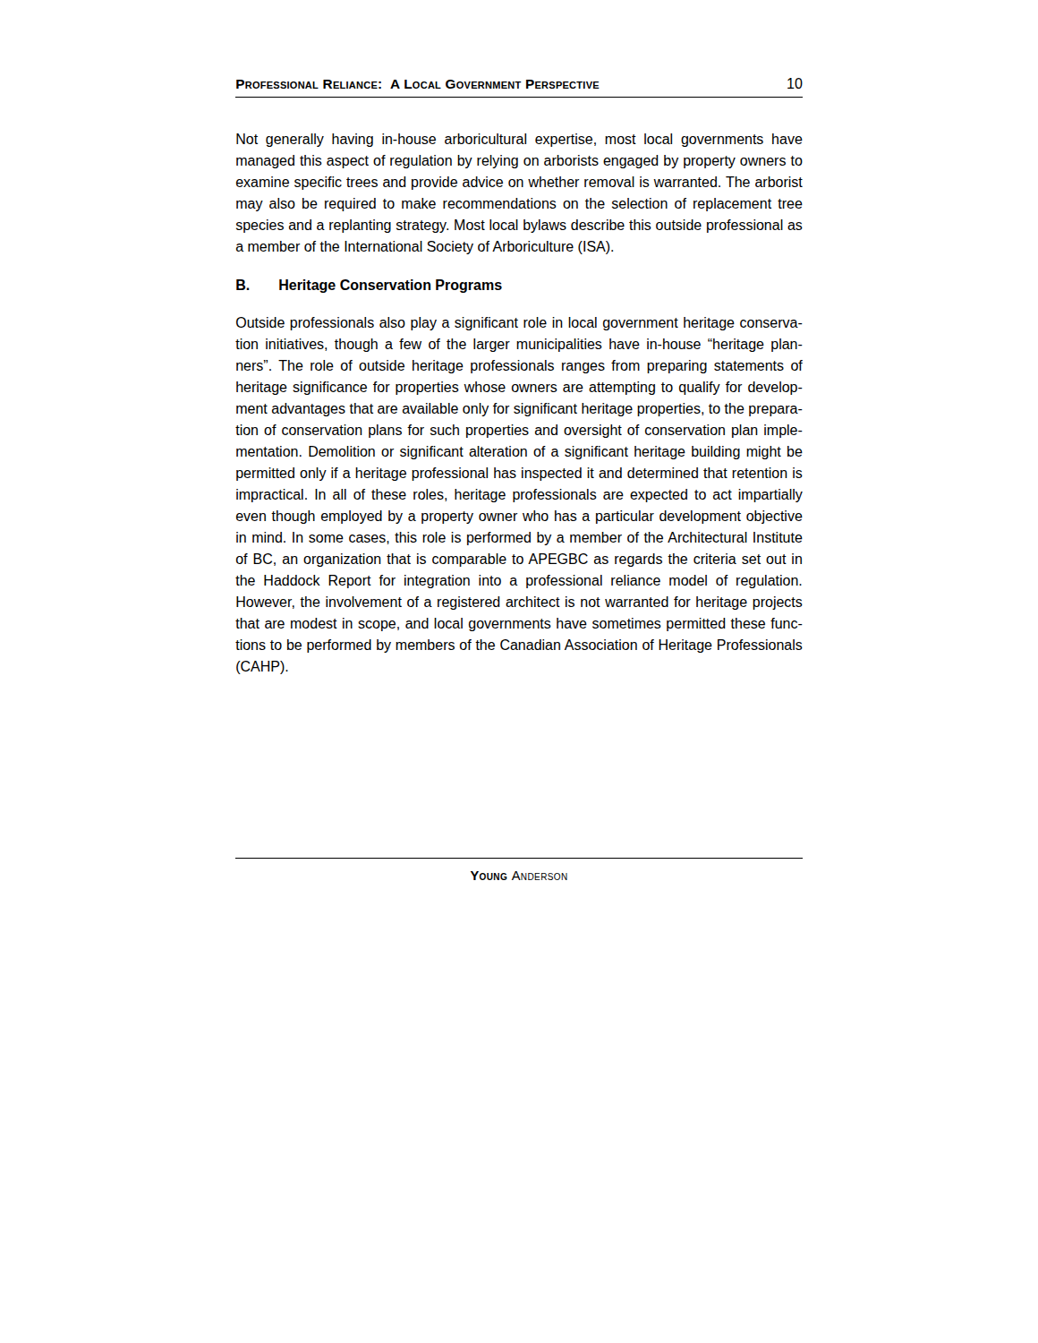Professional Reliance: A Local Government Perspective 10
Not generally having in-house arboricultural expertise, most local governments have managed this aspect of regulation by relying on arborists engaged by property owners to examine specific trees and provide advice on whether removal is warranted. The arborist may also be required to make recommendations on the selection of replacement tree species and a replanting strategy. Most local bylaws describe this outside professional as a member of the International Society of Arboriculture (ISA).
B. Heritage Conservation Programs
Outside professionals also play a significant role in local government heritage conservation initiatives, though a few of the larger municipalities have in-house “heritage planners”. The role of outside heritage professionals ranges from preparing statements of heritage significance for properties whose owners are attempting to qualify for development advantages that are available only for significant heritage properties, to the preparation of conservation plans for such properties and oversight of conservation plan implementation. Demolition or significant alteration of a significant heritage building might be permitted only if a heritage professional has inspected it and determined that retention is impractical. In all of these roles, heritage professionals are expected to act impartially even though employed by a property owner who has a particular development objective in mind. In some cases, this role is performed by a member of the Architectural Institute of BC, an organization that is comparable to APEGBC as regards the criteria set out in the Haddock Report for integration into a professional reliance model of regulation. However, the involvement of a registered architect is not warranted for heritage projects that are modest in scope, and local governments have sometimes permitted these functions to be performed by members of the Canadian Association of Heritage Professionals (CAHP).
Young Anderson